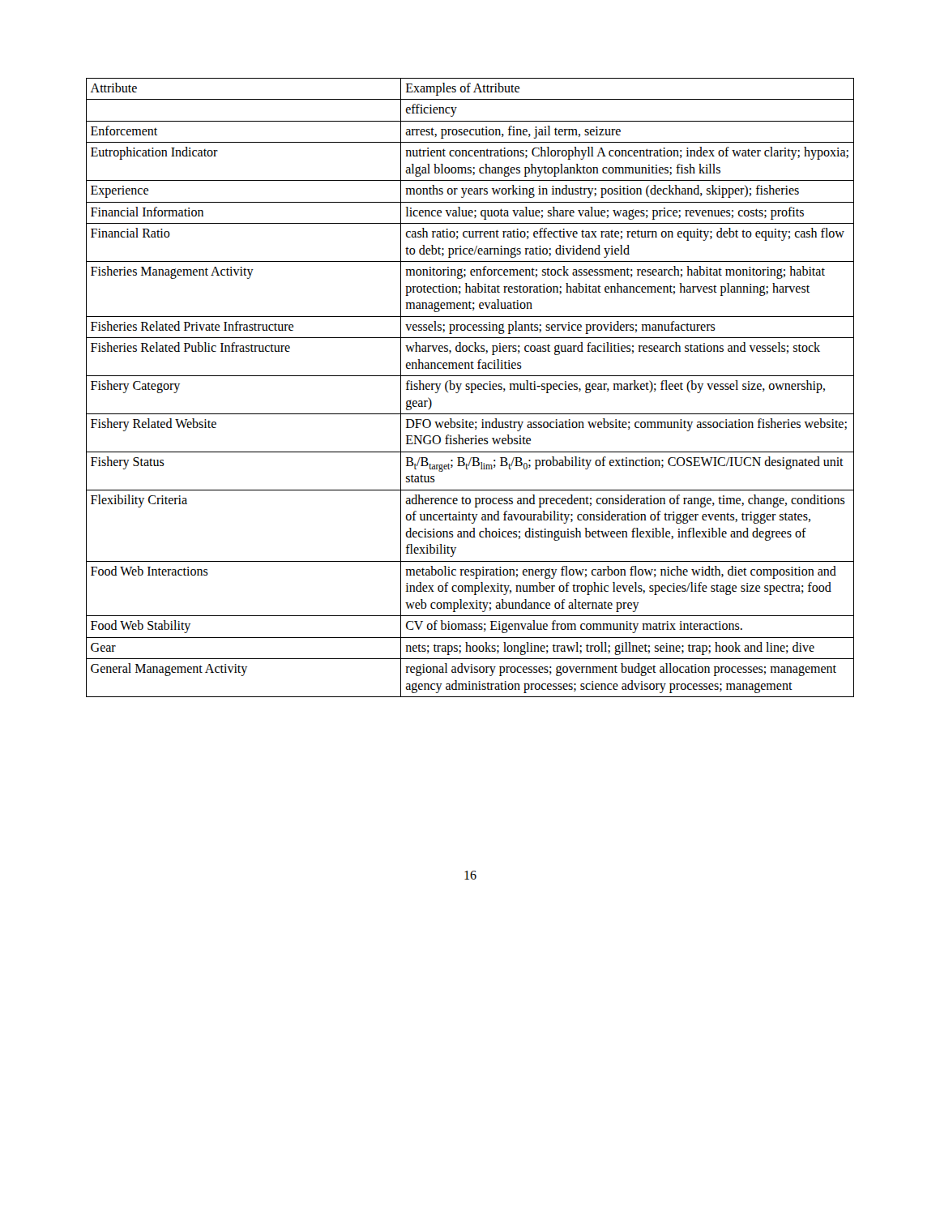| Attribute | Examples of Attribute |
| --- | --- |
| | efficiency |
| Enforcement | arrest, prosecution, fine, jail term, seizure |
| Eutrophication Indicator | nutrient concentrations; Chlorophyll A concentration; index of water clarity; hypoxia; algal blooms; changes phytoplankton communities; fish kills |
| Experience | months or years working in industry; position (deckhand, skipper); fisheries |
| Financial Information | licence value; quota value; share value; wages; price; revenues; costs; profits |
| Financial Ratio | cash ratio; current ratio; effective tax rate; return on equity; debt to equity; cash flow to debt; price/earnings ratio; dividend yield |
| Fisheries Management Activity | monitoring; enforcement; stock assessment; research; habitat monitoring; habitat protection; habitat restoration; habitat enhancement; harvest planning; harvest management; evaluation |
| Fisheries Related Private Infrastructure | vessels; processing plants; service providers; manufacturers |
| Fisheries Related Public Infrastructure | wharves, docks, piers; coast guard facilities; research stations and vessels; stock enhancement facilities |
| Fishery Category | fishery (by species, multi-species, gear, market); fleet (by vessel size, ownership, gear) |
| Fishery Related Website | DFO website; industry association website; community association fisheries website; ENGO fisheries website |
| Fishery Status | B t /B target ; B t /B lim ; B t /B 0 ; probability of extinction; COSEWIC/IUCN designated unit status |
| Flexibility Criteria | adherence to process and precedent; consideration of range, time, change, conditions of uncertainty and favourability; consideration of trigger events, trigger states, decisions and choices; distinguish between flexible, inflexible and degrees of flexibility |
| Food Web Interactions | metabolic respiration; energy flow; carbon flow; niche width, diet composition and index of complexity, number of trophic levels, species/life stage size spectra; food web complexity; abundance of alternate prey |
| Food Web Stability | CV of biomass; Eigenvalue from community matrix interactions. |
| Gear | nets; traps; hooks; longline; trawl; troll; gillnet; seine; trap; hook and line; dive |
| General Management Activity | regional advisory processes; government budget allocation processes; management agency administration processes; science advisory processes; management |
16